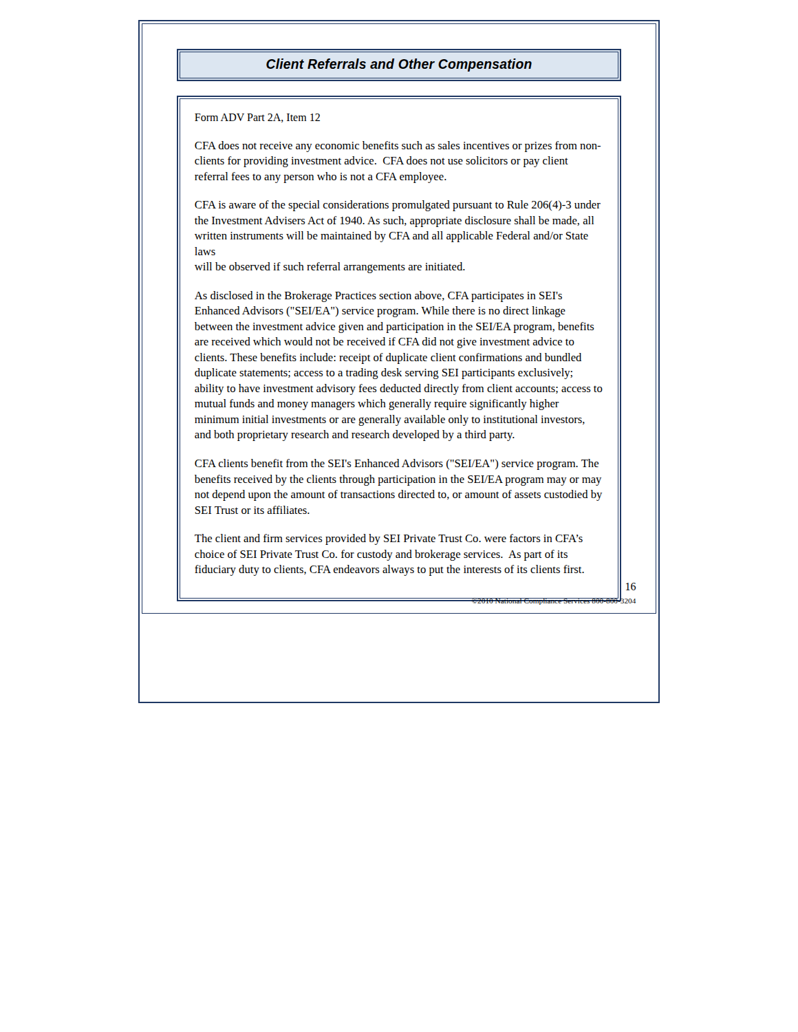Client Referrals and Other Compensation
Form ADV Part 2A, Item 12
CFA does not receive any economic benefits such as sales incentives or prizes from non-clients for providing investment advice. CFA does not use solicitors or pay client referral fees to any person who is not a CFA employee.
CFA is aware of the special considerations promulgated pursuant to Rule 206(4)-3 under
the Investment Advisers Act of 1940. As such, appropriate disclosure shall be made, all
written instruments will be maintained by CFA and all applicable Federal and/or State laws
will be observed if such referral arrangements are initiated.
As disclosed in the Brokerage Practices section above, CFA participates in SEI's Enhanced Advisors ("SEI/EA") service program. While there is no direct linkage between the investment advice given and participation in the SEI/EA program, benefits are received which would not be received if CFA did not give investment advice to clients. These benefits include: receipt of duplicate client confirmations and bundled duplicate statements; access to a trading desk serving SEI participants exclusively; ability to have investment advisory fees deducted directly from client accounts; access to mutual funds and money managers which generally require significantly higher minimum initial investments or are generally available only to institutional investors, and both proprietary research and research developed by a third party.
CFA clients benefit from the SEI's Enhanced Advisors ("SEI/EA") service program. The benefits received by the clients through participation in the SEI/EA program may or may not depend upon the amount of transactions directed to, or amount of assets custodied by SEI Trust or its affiliates.
The client and firm services provided by SEI Private Trust Co. were factors in CFA’s choice of SEI Private Trust Co. for custody and brokerage services. As part of its fiduciary duty to clients, CFA endeavors always to put the interests of its clients first.
16
©2010 National Compliance Services 800-800-3204